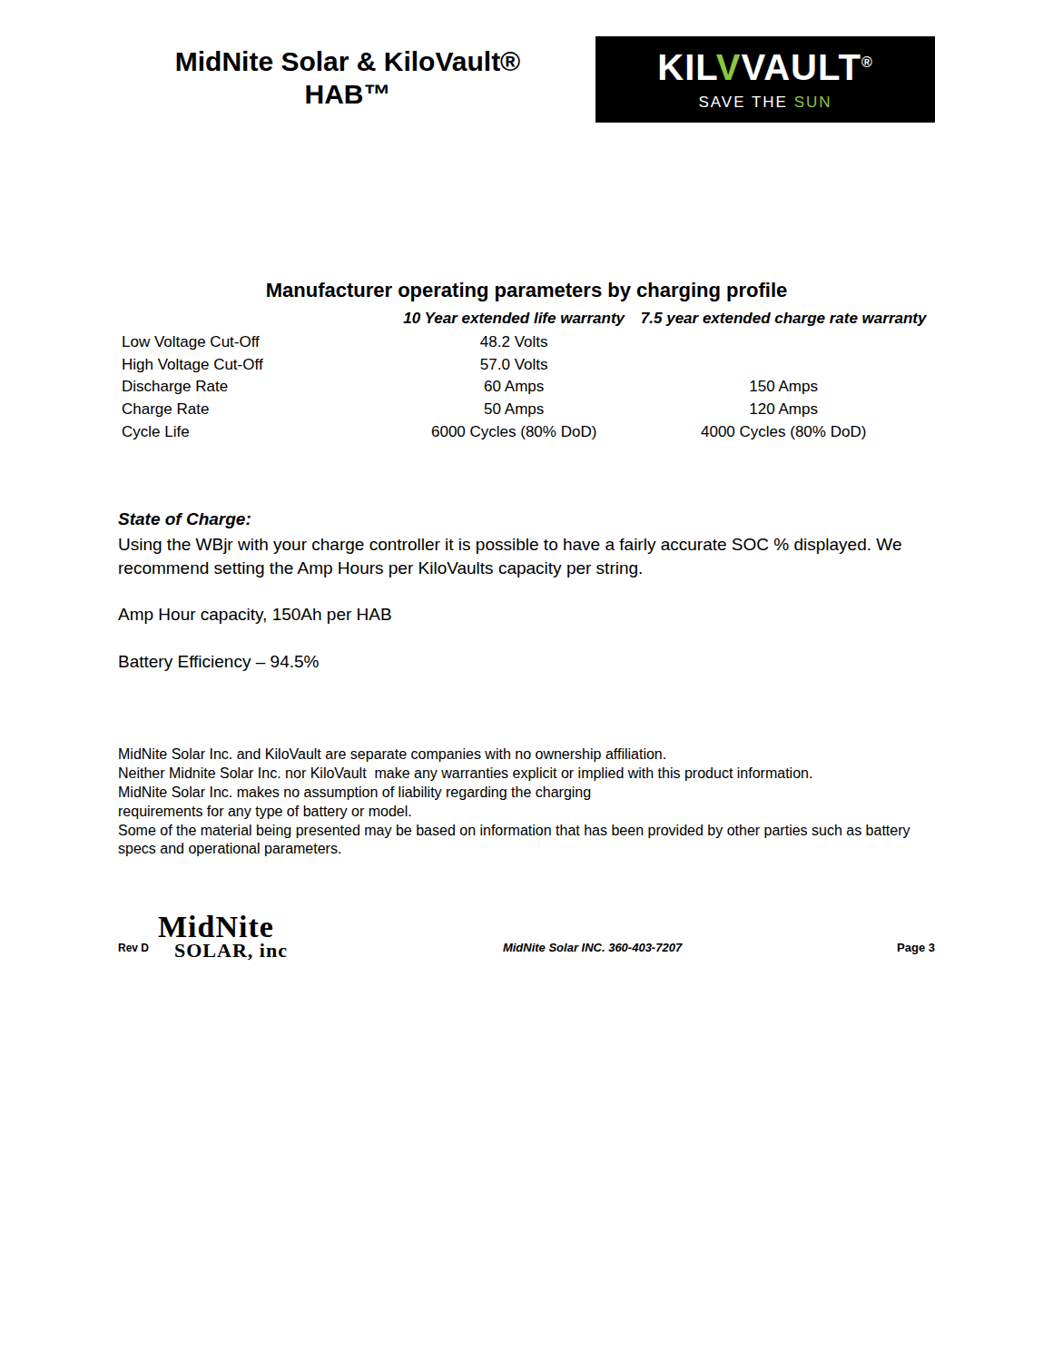MidNite Solar & KiloVault®
HAB™
KILVVAULT®
SAVE THE SUN
Manufacturer operating parameters by charging profile
| | 10 Year extended life warranty | 7.5 year extended charge rate warranty |
| --- | --- | --- |
| Low Voltage Cut-Off | 48.2 Volts | |
| High Voltage Cut-Off | 57.0 Volts | |
| Discharge Rate | 60 Amps | 150 Amps |
| Charge Rate | 50 Amps | 120 Amps |
| Cycle Life | 6000 Cycles (80% DoD) | 4000 Cycles (80% DoD) |
State of Charge:
Using the WBjr with your charge controller it is possible to have a fairly accurate SOC % displayed. We recommend setting the Amp Hours per KiloVaults capacity per string.
Amp Hour capacity, 150Ah per HAB
Battery Efficiency – 94.5%
MidNite Solar Inc. and KiloVault are separate companies with no ownership affiliation.
Neither Midnite Solar Inc. nor KiloVault make any warranties explicit or implied with this product information.
MidNite Solar Inc. makes no assumption of liability regarding the charging
requirements for any type of battery or model.
Some of the material being presented may be based on information that has been provided by other parties such as battery specs and operational parameters.
Rev D MidNiteSOLAR, inc
MidNite Solar INC. 360-403-7207
Page 3